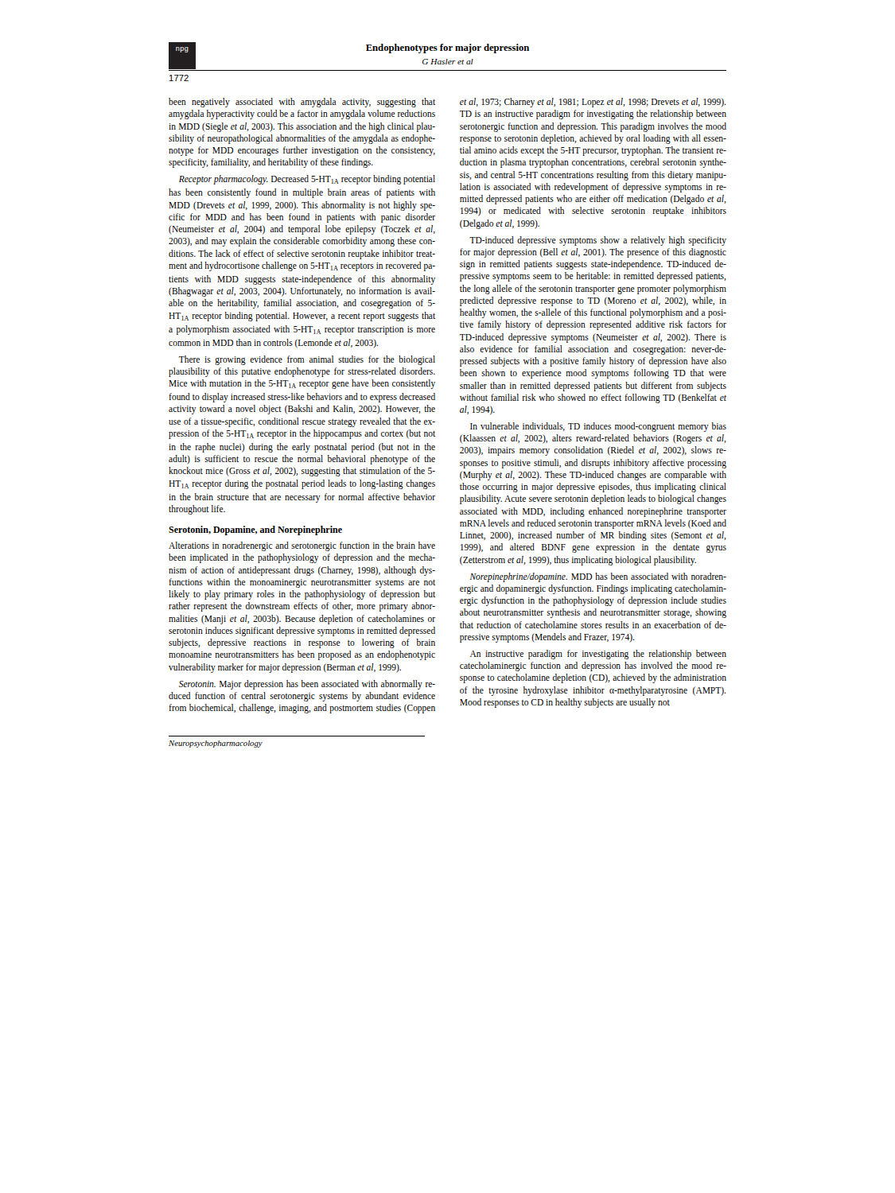npg
Endophenotypes for major depression G Hasler et al
1772
been negatively associated with amygdala activity, suggesting that amygdala hyperactivity could be a factor in amygdala volume reductions in MDD (Siegle et al, 2003). This association and the high clinical plausibility of neuropathological abnormalities of the amygdala as endophenotype for MDD encourages further investigation on the consistency, specificity, familiality, and heritability of these findings.
Receptor pharmacology. Decreased 5-HT1A receptor binding potential has been consistently found in multiple brain areas of patients with MDD (Drevets et al, 1999, 2000). This abnormality is not highly specific for MDD and has been found in patients with panic disorder (Neumeister et al, 2004) and temporal lobe epilepsy (Toczek et al, 2003), and may explain the considerable comorbidity among these conditions. The lack of effect of selective serotonin reuptake inhibitor treatment and hydrocortisone challenge on 5-HT1A receptors in recovered patients with MDD suggests state-independence of this abnormality (Bhagwagar et al, 2003, 2004). Unfortunately, no information is available on the heritability, familial association, and cosegregation of 5-HT1A receptor binding potential. However, a recent report suggests that a polymorphism associated with 5-HT1A receptor transcription is more common in MDD than in controls (Lemonde et al, 2003).
There is growing evidence from animal studies for the biological plausibility of this putative endophenotype for stress-related disorders. Mice with mutation in the 5-HT1A receptor gene have been consistently found to display increased stress-like behaviors and to express decreased activity toward a novel object (Bakshi and Kalin, 2002). However, the use of a tissue-specific, conditional rescue strategy revealed that the expression of the 5-HT1A receptor in the hippocampus and cortex (but not in the raphe nuclei) during the early postnatal period (but not in the adult) is sufficient to rescue the normal behavioral phenotype of the knockout mice (Gross et al, 2002), suggesting that stimulation of the 5-HT1A receptor during the postnatal period leads to long-lasting changes in the brain structure that are necessary for normal affective behavior throughout life.
Serotonin, Dopamine, and Norepinephrine
Alterations in noradrenergic and serotonergic function in the brain have been implicated in the pathophysiology of depression and the mechanism of action of antidepressant drugs (Charney, 1998), although dysfunctions within the monoaminergic neurotransmitter systems are not likely to play primary roles in the pathophysiology of depression but rather represent the downstream effects of other, more primary abnormalities (Manji et al, 2003b). Because depletion of catecholamines or serotonin induces significant depressive symptoms in remitted depressed subjects, depressive reactions in response to lowering of brain monoamine neurotransmitters has been proposed as an endophenotypic vulnerability marker for major depression (Berman et al, 1999).
Serotonin. Major depression has been associated with abnormally reduced function of central serotonergic systems by abundant evidence from biochemical, challenge, imaging, and postmortem studies (Coppen et al, 1973; Charney et al, 1981; Lopez et al, 1998; Drevets et al, 1999). TD is an instructive paradigm for investigating the relationship between serotonergic function and depression. This paradigm involves the mood response to serotonin depletion, achieved by oral loading with all essential amino acids except the 5-HT precursor, tryptophan. The transient reduction in plasma tryptophan concentrations, cerebral serotonin synthesis, and central 5-HT concentrations resulting from this dietary manipulation is associated with redevelopment of depressive symptoms in remitted depressed patients who are either off medication (Delgado et al, 1994) or medicated with selective serotonin reuptake inhibitors (Delgado et al, 1999).
TD-induced depressive symptoms show a relatively high specificity for major depression (Bell et al, 2001). The presence of this diagnostic sign in remitted patients suggests state-independence. TD-induced depressive symptoms seem to be heritable: in remitted depressed patients, the long allele of the serotonin transporter gene promoter polymorphism predicted depressive response to TD (Moreno et al, 2002), while, in healthy women, the s-allele of this functional polymorphism and a positive family history of depression represented additive risk factors for TD-induced depressive symptoms (Neumeister et al, 2002). There is also evidence for familial association and cosegregation: never-depressed subjects with a positive family history of depression have also been shown to experience mood symptoms following TD that were smaller than in remitted depressed patients but different from subjects without familial risk who showed no effect following TD (Benkelfat et al, 1994).
In vulnerable individuals, TD induces mood-congruent memory bias (Klaassen et al, 2002), alters reward-related behaviors (Rogers et al, 2003), impairs memory consolidation (Riedel et al, 2002), slows responses to positive stimuli, and disrupts inhibitory affective processing (Murphy et al, 2002). These TD-induced changes are comparable with those occurring in major depressive episodes, thus implicating clinical plausibility. Acute severe serotonin depletion leads to biological changes associated with MDD, including enhanced norepinephrine transporter mRNA levels and reduced serotonin transporter mRNA levels (Koed and Linnet, 2000), increased number of MR binding sites (Semont et al, 1999), and altered BDNF gene expression in the dentate gyrus (Zetterstrom et al, 1999), thus implicating biological plausibility.
Norepinephrine/dopamine. MDD has been associated with noradrenergic and dopaminergic dysfunction. Findings implicating catecholaminergic dysfunction in the pathophysiology of depression include studies about neurotransmitter synthesis and neurotransmitter storage, showing that reduction of catecholamine stores results in an exacerbation of depressive symptoms (Mendels and Frazer, 1974).
An instructive paradigm for investigating the relationship between catecholaminergic function and depression has involved the mood response to catecholamine depletion (CD), achieved by the administration of the tyrosine hydroxylase inhibitor α-methylparatyrosine (AMPT). Mood responses to CD in healthy subjects are usually not
Neuropsychopharmacology